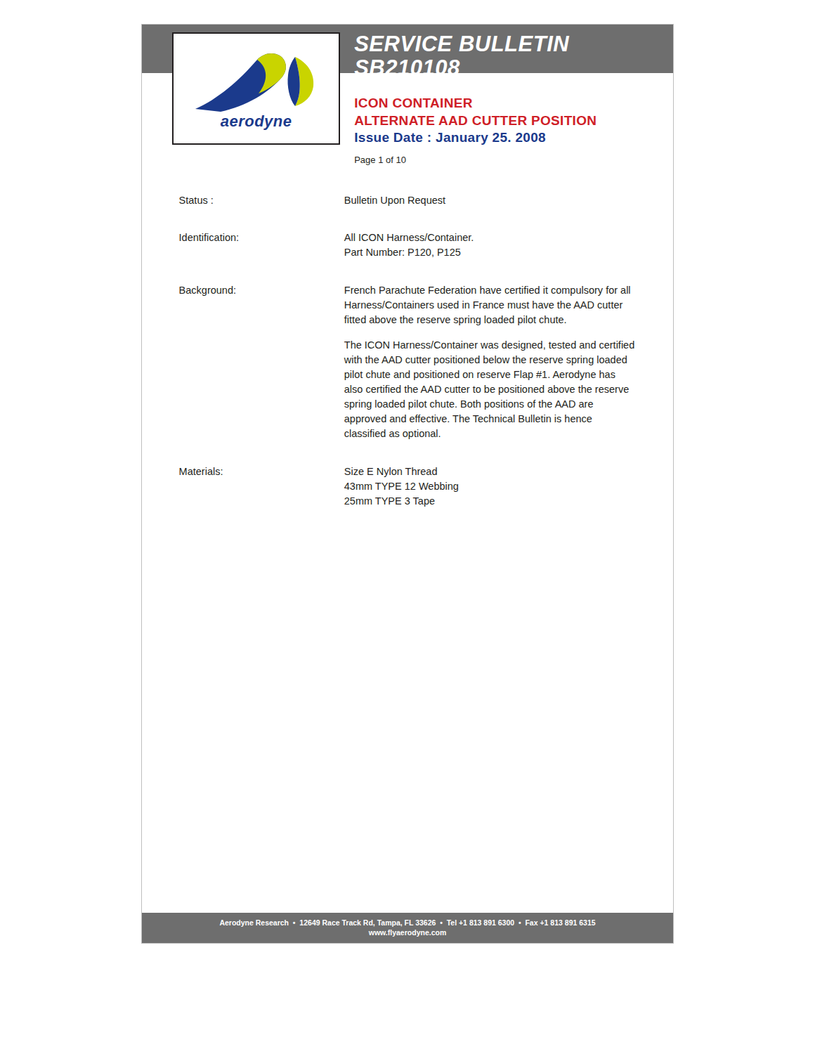aerodyne
SERVICE BULLETIN SB210108
ICON CONTAINER
ALTERNATE AAD CUTTER POSITION
Issue Date : January 25. 2008
Page 1 of 10
| Status : | Bulletin Upon Request |
| Identification: | All ICON Harness/Container. Part Number: P120, P125 |
| Background: | French Parachute Federation have certified it compulsory for all Harness/Containers used in France must have the AAD cutter fitted above the reserve spring loaded pilot chute. The ICON Harness/Container was designed, tested and certified with the AAD cutter positioned below the reserve spring loaded pilot chute and positioned on reserve Flap #1. Aerodyne has also certified the AAD cutter to be positioned above the reserve spring loaded pilot chute. Both positions of the AAD are approved and effective. The Technical Bulletin is hence classified as optional. |
| Materials: | Size E Nylon Thread 43mm TYPE 12 Webbing 25mm TYPE 3 Tape |
Aerodyne Research • 12649 Race Track Rd, Tampa, FL 33626 • Tel +1 813 891 6300 • Fax +1 813 891 6315
www.flyaerodyne.com